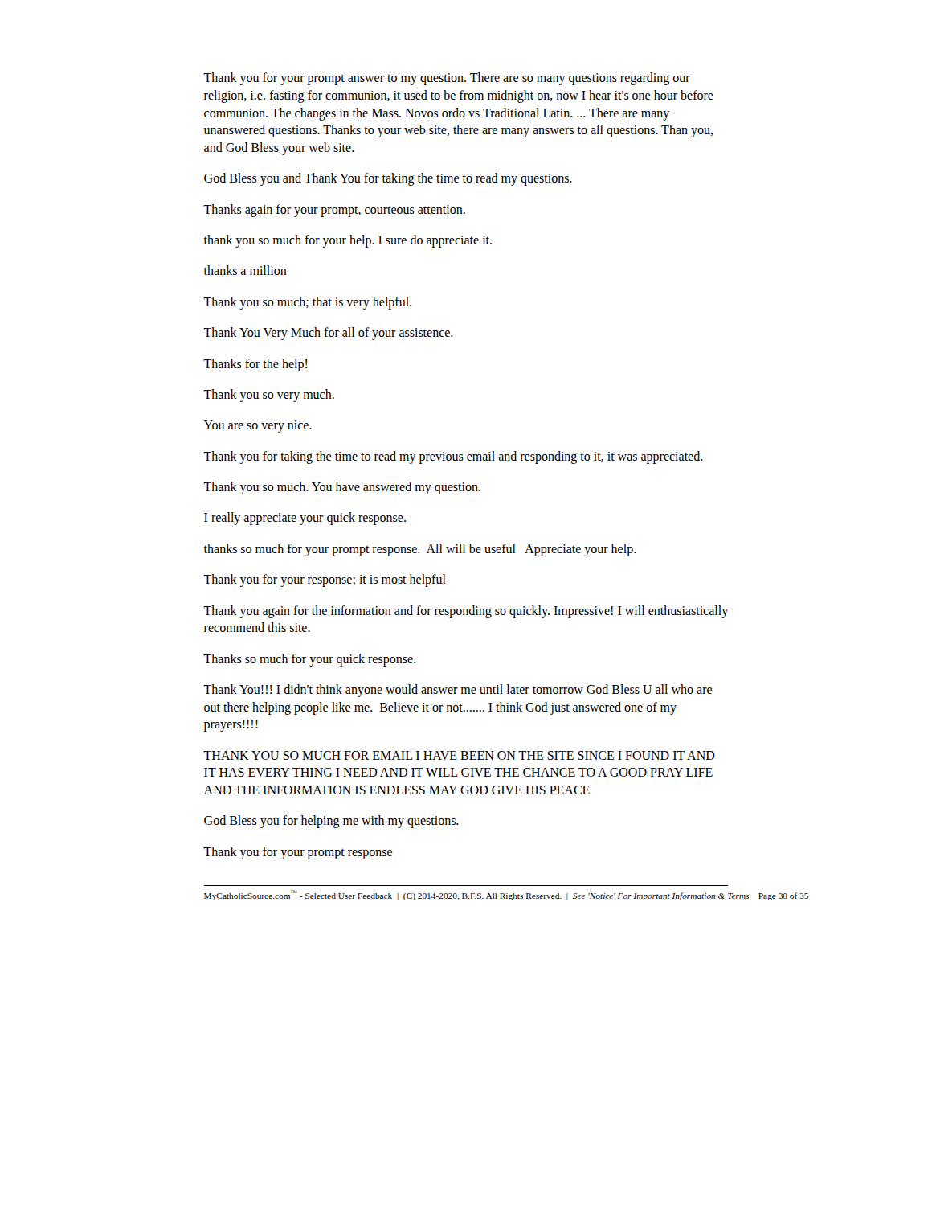Thank you for your prompt answer to my question. There are so many questions regarding our religion, i.e. fasting for communion, it used to be from midnight on, now I hear it's one hour before communion. The changes in the Mass. Novos ordo vs Traditional Latin. ... There are many unanswered questions. Thanks to your web site, there are many answers to all questions. Than you, and God Bless your web site.
God Bless you and Thank You for taking the time to read my questions.
Thanks again for your prompt, courteous attention.
thank you so much for your help. I sure do appreciate it.
thanks a million
Thank you so much; that is very helpful.
Thank You Very Much for all of your assistence.
Thanks for the help!
Thank you so very much.
You are so very nice.
Thank you for taking the time to read my previous email and responding to it, it was appreciated.
Thank you so much. You have answered my question.
I really appreciate your quick response.
thanks so much for your prompt response. All will be useful Appreciate your help.
Thank you for your response; it is most helpful
Thank you again for the information and for responding so quickly. Impressive! I will enthusiastically recommend this site.
Thanks so much for your quick response.
Thank You!!! I didn't think anyone would answer me until later tomorrow God Bless U all who are out there helping people like me. Believe it or not....... I think God just answered one of my prayers!!!!
THANK YOU SO MUCH FOR EMAIL I HAVE BEEN ON THE SITE SINCE I FOUND IT AND IT HAS EVERY THING I NEED AND IT WILL GIVE THE CHANCE TO A GOOD PRAY LIFE AND THE INFORMATION IS ENDLESS MAY GOD GIVE HIS PEACE
God Bless you for helping me with my questions.
Thank you for your prompt response
MyCatholicSource.com™ - Selected User Feedback | (C) 2014-2020, B.F.S. All Rights Reserved. | See 'Notice' For Important Information & Terms
Page 30 of 35